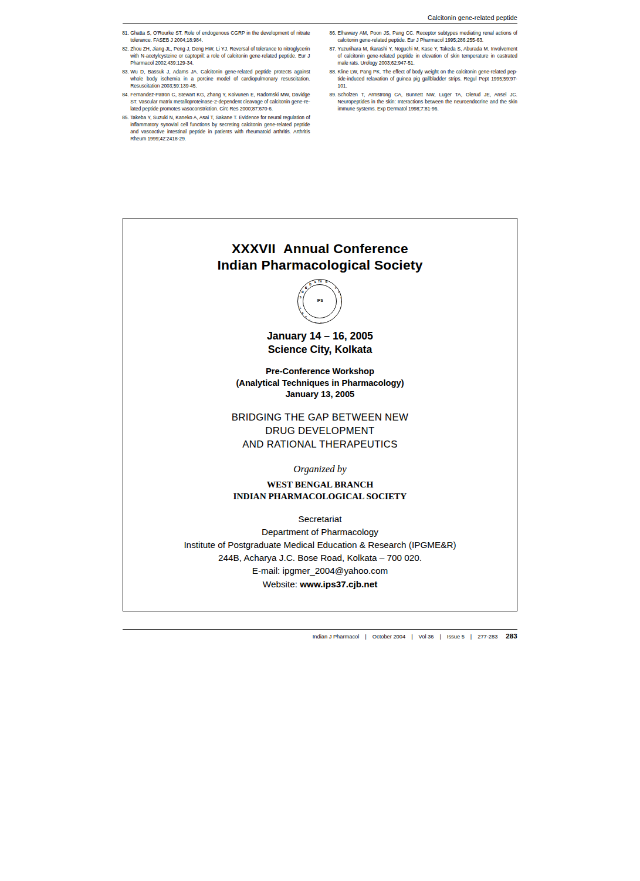Calcitonin gene-related peptide
Ghatta S, O'Rourke ST. Role of endogenous CGRP in the development of nitrate tolerance. FASEB J 2004;18:984.
Zhou ZH, Jiang JL, Peng J, Deng HW, Li YJ. Reversal of tolerance to nitroglycerin with N-acetylcysteine or captopril: a role of calcitonin gene-related peptide. Eur J Pharmacol 2002;439:129-34.
Wu D, Bassuk J, Adams JA. Calcitonin gene-related peptide protects against whole body ischemia in a porcine model of cardiopulmonary resuscitation. Resuscitation 2003;59:139-45.
Fernandez-Patron C, Stewart KG, Zhang Y, Koivunen E, Radomski MW, Davidge ST. Vascular matrix metalloproteinase-2-dependent cleavage of calcitonin gene-related peptide promotes vasoconstriction. Circ Res 2000;87:670-6.
Takeba Y, Suzuki N, Kaneko A, Asai T, Sakane T. Evidence for neural regulation of inflammatory synovial cell functions by secreting calcitonin gene-related peptide and vasoactive intestinal peptide in patients with rheumatoid arthritis. Arthritis Rheum 1999;42:2418-29.
Elhawary AM, Poon JS, Pang CC. Receptor subtypes mediating renal actions of calcitonin gene-related peptide. Eur J Pharmacol 1995;286:255-63.
Yuzurihara M, Ikarashi Y, Noguchi M, Kase Y, Takeda S, Aburada M. Involvement of calcitonin gene-related peptide in elevation of skin temperature in castrated male rats. Urology 2003;62:947-51.
Kline LW, Pang PK. The effect of body weight on the calcitonin gene-related peptide-induced relaxation of guinea pig gallbladder strips. Regul Pept 1995;59:97-101.
Scholzen T, Armstrong CA, Bunnett NW, Luger TA, Olerud JE, Ansel JC. Neuropeptides in the skin: Interactions between the neuroendocrine and the skin immune systems. Exp Dermatol 1998;7:81-96.
XXXVII Annual Conference
Indian Pharmacological Society
I N D I A N P H A R M A C O L O G I C A L S O C I E T
IPS
January 14 – 16, 2005
Science City, Kolkata
Pre-Conference Workshop
(Analytical Techniques in Pharmacology)
January 13, 2005
BRIDGING THE GAP BETWEEN NEW
DRUG DEVELOPMENT
AND RATIONAL THERAPEUTICS
Organized by
WEST BENGAL BRANCH
INDIAN PHARMACOLOGICAL SOCIETY
Secretariat
Department of Pharmacology
Institute of Postgraduate Medical Education & Research (IPGME&R)
244B, Acharya J.C. Bose Road, Kolkata – 700 020.
E-mail: ipgmer_2004@yahoo.com
Website: www.ips37.cjb.net
Indian J Pharmacol| October 2004| Vol 36| Issue 5| 277-283 283